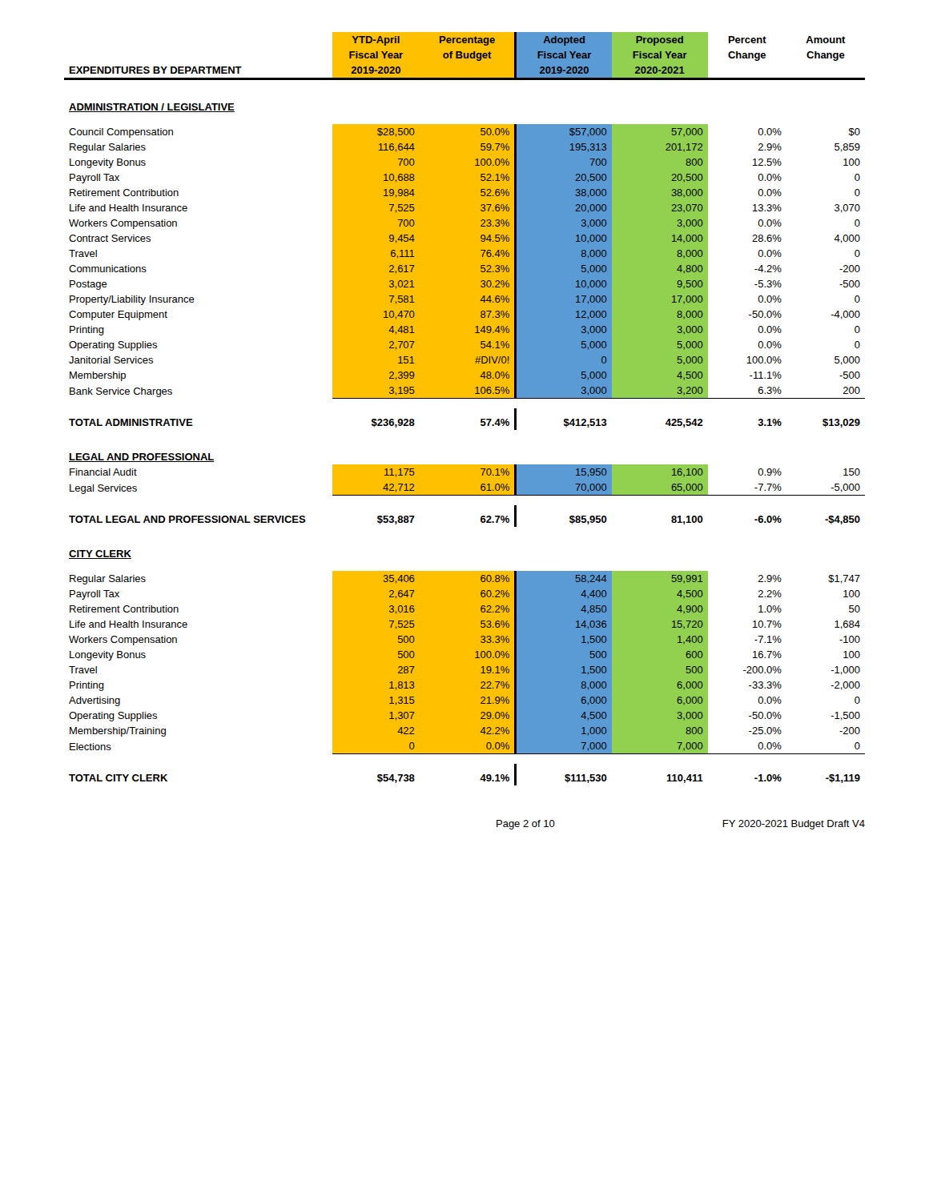| | YTD-April | Percentage | Adopted | Proposed | Percent | Amount |
| --- | --- | --- | --- | --- | --- | --- |
| | Fiscal Year | of Budget | Fiscal Year | Fiscal Year | Change | Change |
| EXPENDITURES BY DEPARTMENT | 2019-2020 | | 2019-2020 | 2020-2021 | | |
| ADMINISTRATION / LEGISLATIVE |
| Council Compensation | $28,500 | 50.0% | $57,000 | 57,000 | 0.0% | $0 |
| Regular Salaries | 116,644 | 59.7% | 195,313 | 201,172 | 2.9% | 5,859 |
| Longevity Bonus | 700 | 100.0% | 700 | 800 | 12.5% | 100 |
| Payroll Tax | 10,688 | 52.1% | 20,500 | 20,500 | 0.0% | 0 |
| Retirement Contribution | 19,984 | 52.6% | 38,000 | 38,000 | 0.0% | 0 |
| Life and Health Insurance | 7,525 | 37.6% | 20,000 | 23,070 | 13.3% | 3,070 |
| Workers Compensation | 700 | 23.3% | 3,000 | 3,000 | 0.0% | 0 |
| Contract Services | 9,454 | 94.5% | 10,000 | 14,000 | 28.6% | 4,000 |
| Travel | 6,111 | 76.4% | 8,000 | 8,000 | 0.0% | 0 |
| Communications | 2,617 | 52.3% | 5,000 | 4,800 | -4.2% | -200 |
| Postage | 3,021 | 30.2% | 10,000 | 9,500 | -5.3% | -500 |
| Property/Liability Insurance | 7,581 | 44.6% | 17,000 | 17,000 | 0.0% | 0 |
| Computer Equipment | 10,470 | 87.3% | 12,000 | 8,000 | -50.0% | -4,000 |
| Printing | 4,481 | 149.4% | 3,000 | 3,000 | 0.0% | 0 |
| Operating Supplies | 2,707 | 54.1% | 5,000 | 5,000 | 0.0% | 0 |
| Janitorial Services | 151 | #DIV/0! | 0 | 5,000 | 100.0% | 5,000 |
| Membership | 2,399 | 48.0% | 5,000 | 4,500 | -11.1% | -500 |
| Bank Service Charges | 3,195 | 106.5% | 3,000 | 3,200 | 6.3% | 200 |
| TOTAL ADMINISTRATIVE | $236,928 | 57.4% | $412,513 | 425,542 | 3.1% | $13,029 |
| LEGAL AND PROFESSIONAL |
| Financial Audit | 11,175 | 70.1% | 15,950 | 16,100 | 0.9% | 150 |
| Legal Services | 42,712 | 61.0% | 70,000 | 65,000 | -7.7% | -5,000 |
| TOTAL LEGAL AND PROFESSIONAL SERVICES | $53,887 | 62.7% | $85,950 | 81,100 | -6.0% | -$4,850 |
| CITY CLERK |
| Regular Salaries | 35,406 | 60.8% | 58,244 | 59,991 | 2.9% | $1,747 |
| Payroll Tax | 2,647 | 60.2% | 4,400 | 4,500 | 2.2% | 100 |
| Retirement Contribution | 3,016 | 62.2% | 4,850 | 4,900 | 1.0% | 50 |
| Life and Health Insurance | 7,525 | 53.6% | 14,036 | 15,720 | 10.7% | 1,684 |
| Workers Compensation | 500 | 33.3% | 1,500 | 1,400 | -7.1% | -100 |
| Longevity Bonus | 500 | 100.0% | 500 | 600 | 16.7% | 100 |
| Travel | 287 | 19.1% | 1,500 | 500 | -200.0% | -1,000 |
| Printing | 1,813 | 22.7% | 8,000 | 6,000 | -33.3% | -2,000 |
| Advertising | 1,315 | 21.9% | 6,000 | 6,000 | 0.0% | 0 |
| Operating Supplies | 1,307 | 29.0% | 4,500 | 3,000 | -50.0% | -1,500 |
| Membership/Training | 422 | 42.2% | 1,000 | 800 | -25.0% | -200 |
| Elections | 0 | 0.0% | 7,000 | 7,000 | 0.0% | 0 |
| TOTAL CITY CLERK | $54,738 | 49.1% | $111,530 | 110,411 | -1.0% | -$1,119 |
Page 2 of 10
FY 2020-2021 Budget Draft V4